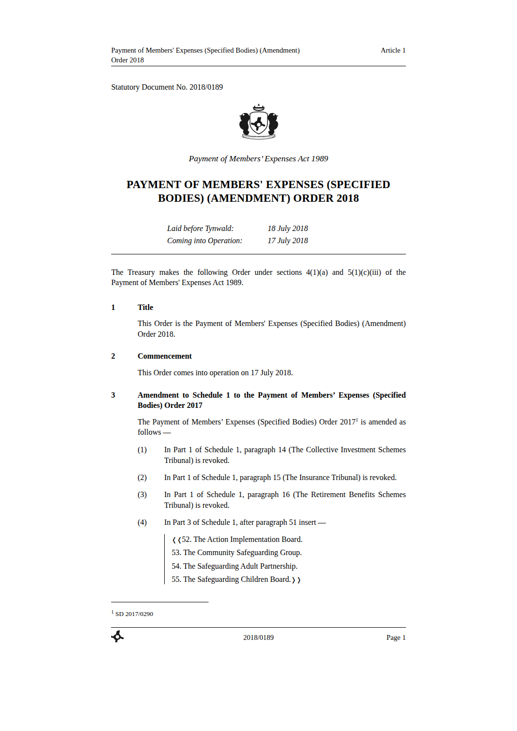Payment of Members' Expenses (Specified Bodies) (Amendment)
Order 2018
Article 1
Statutory Document No. 2018/0189
QUOCUNQUE JECERIS STABIT
Payment of Members’ Expenses Act 1989
PAYMENT OF MEMBERS' EXPENSES (SPECIFIED BODIES) (AMENDMENT) ORDER 2018
| Laid before Tynwald: | 18 July 2018 |
| Coming into Operation: | 17 July 2018 |
The Treasury makes the following Order under sections 4(1)(a) and 5(1)(c)(iii) of the Payment of Members' Expenses Act 1989.
1 Title
This Order is the Payment of Members' Expenses (Specified Bodies) (Amendment) Order 2018.
2 Commencement
This Order comes into operation on 17 July 2018.
3 Amendment to Schedule 1 to the Payment of Members’ Expenses (Specified Bodies) Order 2017
The Payment of Members’ Expenses (Specified Bodies) Order 20171 is amended as follows —
(1) In Part 1 of Schedule 1, paragraph 14 (The Collective Investment Schemes Tribunal) is revoked.
(2) In Part 1 of Schedule 1, paragraph 15 (The Insurance Tribunal) is revoked.
(3) In Part 1 of Schedule 1, paragraph 16 (The Retirement Benefits Schemes Tribunal) is revoked.
(4) In Part 3 of Schedule 1, after paragraph 51 insert —
❬❬52. The Action Implementation Board.
53. The Community Safeguarding Group.
54. The Safeguarding Adult Partnership.
55. The Safeguarding Children Board.❭❭
1 SD 2017/0290
2018/0189
Page 1